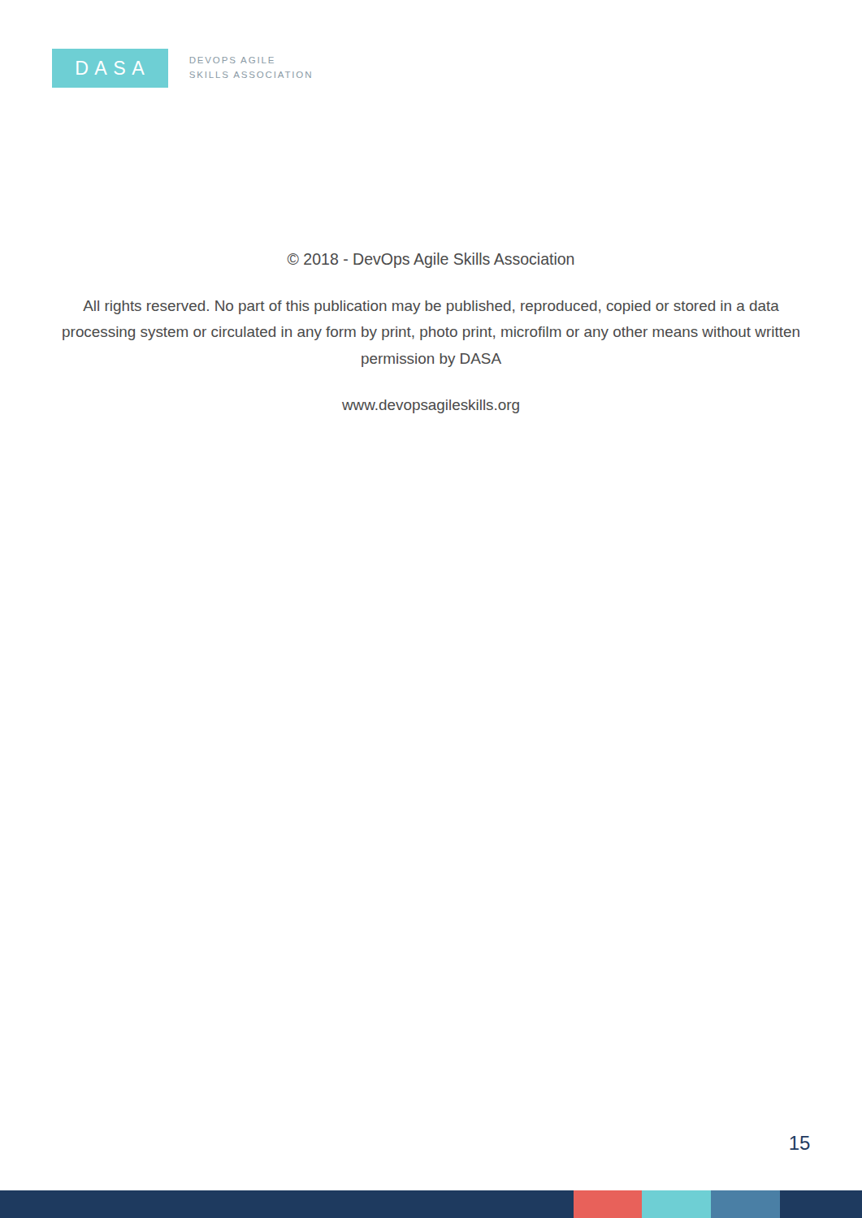DASA
DevOps Agile
Skills Association
© 2018 - DevOps Agile Skills Association
All rights reserved. No part of this publication may be published, reproduced, copied or stored in a data processing system or circulated in any form by print, photo print, microfilm or any other means without written permission by DASA
www.devopsagileskills.org
15